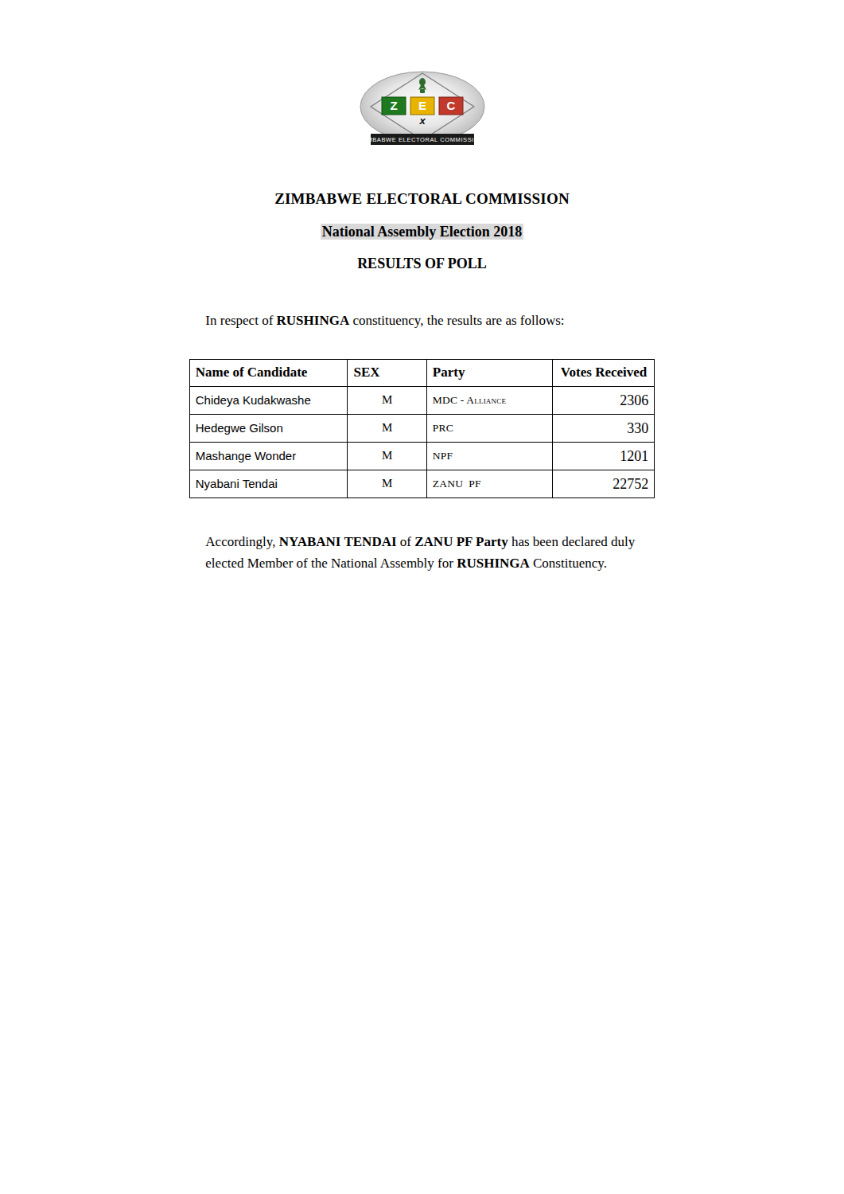Z E C x ZIMBABWE ELECTORAL COMMISSION
ZIMBABWE ELECTORAL COMMISSION
National Assembly Election 2018
RESULTS OF POLL
In respect of RUSHINGA constituency, the results are as follows:
| Name of Candidate | SEX | Party | Votes Received |
| --- | --- | --- | --- |
| Chideya Kudakwashe | M | MDC - Alliance | 2306 |
| Hedegwe Gilson | M | PRC | 330 |
| Mashange Wonder | M | NPF | 1201 |
| Nyabani Tendai | M | ZANU PF | 22752 |
Accordingly, NYABANI TENDAI of ZANU PF Party has been declared duly elected Member of the National Assembly for RUSHINGA Constituency.